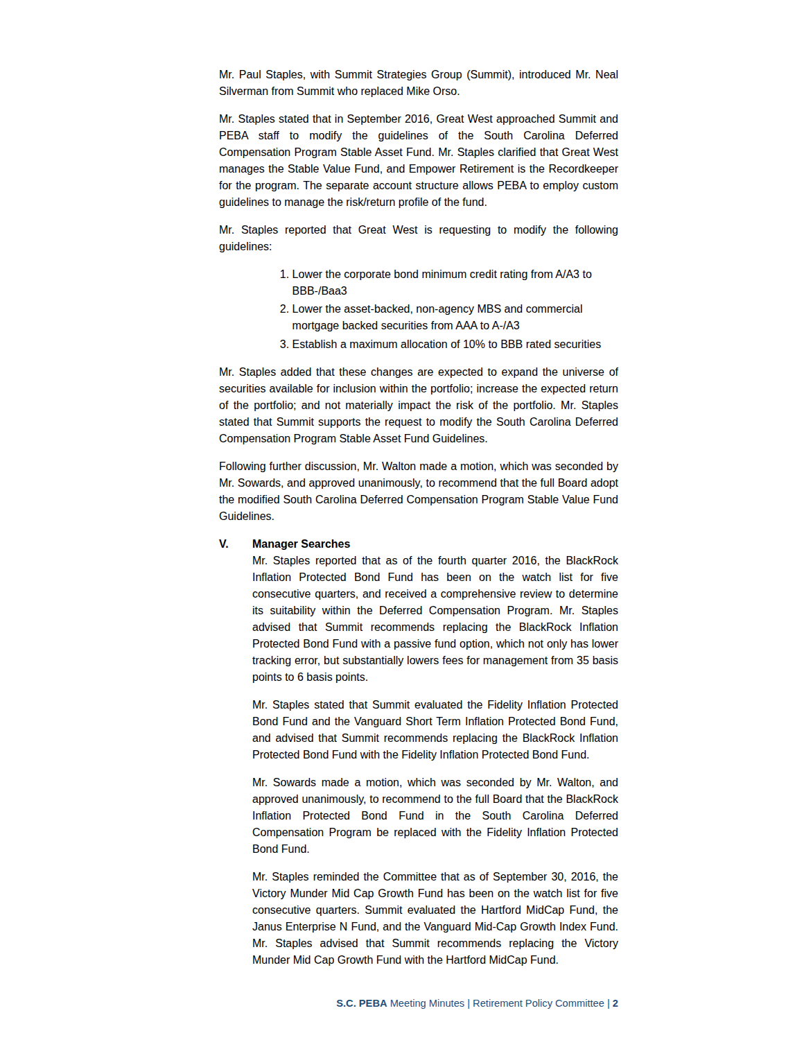Mr. Paul Staples, with Summit Strategies Group (Summit), introduced Mr. Neal Silverman from Summit who replaced Mike Orso.
Mr. Staples stated that in September 2016, Great West approached Summit and PEBA staff to modify the guidelines of the South Carolina Deferred Compensation Program Stable Asset Fund. Mr. Staples clarified that Great West manages the Stable Value Fund, and Empower Retirement is the Recordkeeper for the program. The separate account structure allows PEBA to employ custom guidelines to manage the risk/return profile of the fund.
Mr. Staples reported that Great West is requesting to modify the following guidelines:
Lower the corporate bond minimum credit rating from A/A3 to BBB-/Baa3
Lower the asset-backed, non-agency MBS and commercial mortgage backed securities from AAA to A-/A3
Establish a maximum allocation of 10% to BBB rated securities
Mr. Staples added that these changes are expected to expand the universe of securities available for inclusion within the portfolio; increase the expected return of the portfolio; and not materially impact the risk of the portfolio. Mr. Staples stated that Summit supports the request to modify the South Carolina Deferred Compensation Program Stable Asset Fund Guidelines.
Following further discussion, Mr. Walton made a motion, which was seconded by Mr. Sowards, and approved unanimously, to recommend that the full Board adopt the modified South Carolina Deferred Compensation Program Stable Value Fund Guidelines.
V.
Manager Searches
Mr. Staples reported that as of the fourth quarter 2016, the BlackRock Inflation Protected Bond Fund has been on the watch list for five consecutive quarters, and received a comprehensive review to determine its suitability within the Deferred Compensation Program. Mr. Staples advised that Summit recommends replacing the BlackRock Inflation Protected Bond Fund with a passive fund option, which not only has lower tracking error, but substantially lowers fees for management from 35 basis points to 6 basis points.
Mr. Staples stated that Summit evaluated the Fidelity Inflation Protected Bond Fund and the Vanguard Short Term Inflation Protected Bond Fund, and advised that Summit recommends replacing the BlackRock Inflation Protected Bond Fund with the Fidelity Inflation Protected Bond Fund.
Mr. Sowards made a motion, which was seconded by Mr. Walton, and approved unanimously, to recommend to the full Board that the BlackRock Inflation Protected Bond Fund in the South Carolina Deferred Compensation Program be replaced with the Fidelity Inflation Protected Bond Fund.
Mr. Staples reminded the Committee that as of September 30, 2016, the Victory Munder Mid Cap Growth Fund has been on the watch list for five consecutive quarters. Summit evaluated the Hartford MidCap Fund, the Janus Enterprise N Fund, and the Vanguard Mid-Cap Growth Index Fund. Mr. Staples advised that Summit recommends replacing the Victory Munder Mid Cap Growth Fund with the Hartford MidCap Fund.
S.C. PEBA Meeting Minutes | Retirement Policy Committee | 2